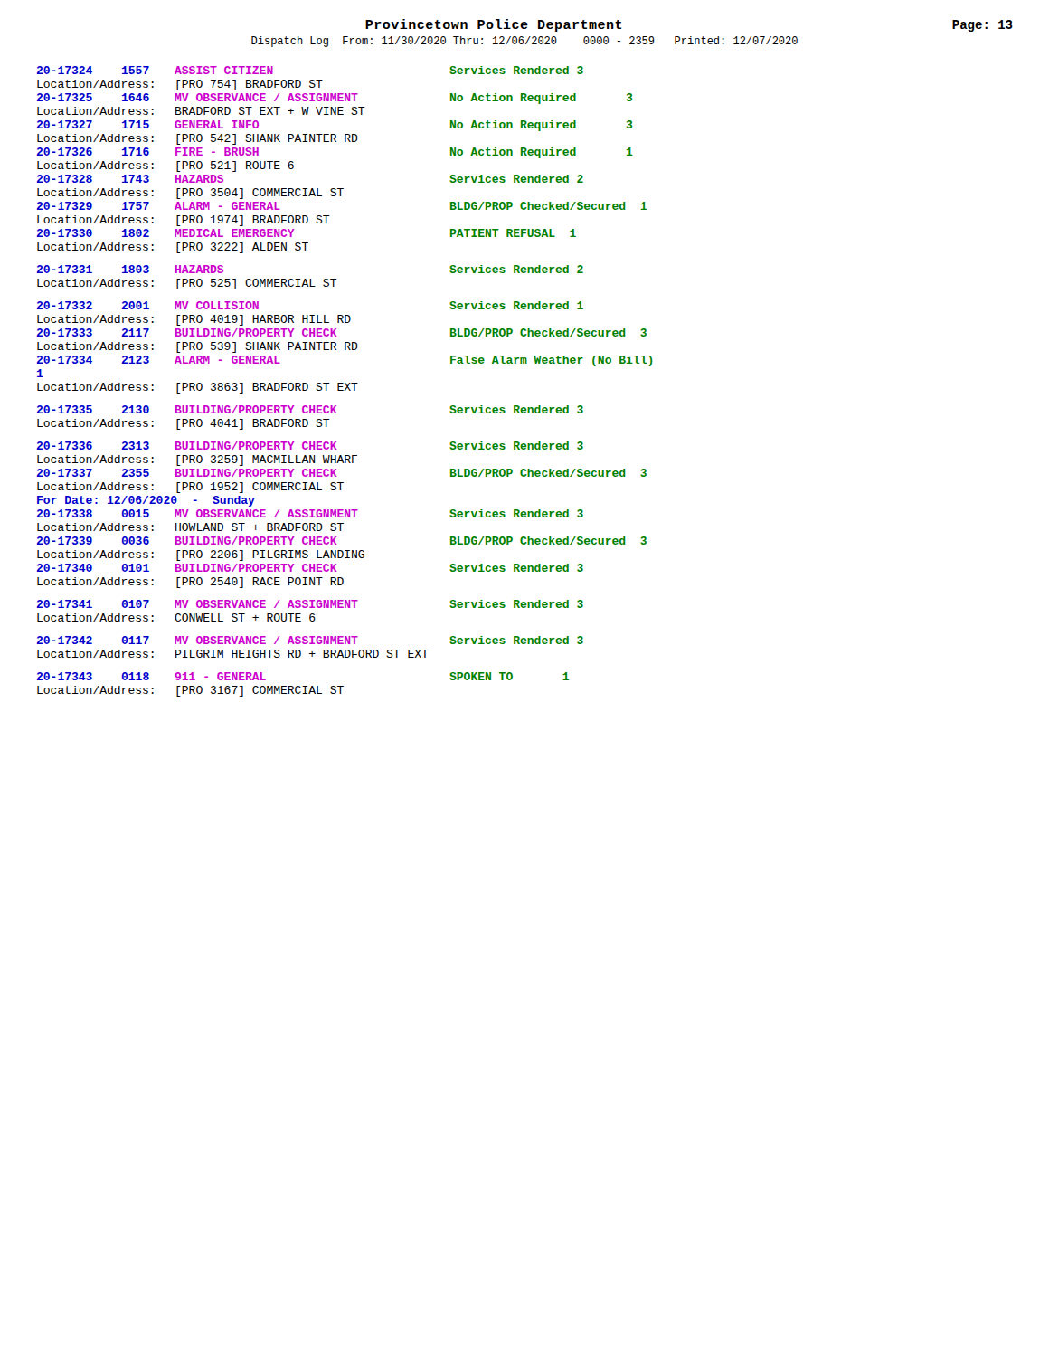Page: 13
Provincetown Police Department
Dispatch Log From: 11/30/2020 Thru: 12/06/2020 0000 - 2359 Printed: 12/07/2020
| 20-17324 | 1557 | ASSIST CITIZEN | Services Rendered 3 |
| Location/Address: | [PRO 754] BRADFORD ST |
| 20-17325 | 1646 | MV OBSERVANCE / ASSIGNMENT | No Action Required 3 |
| Location/Address: | BRADFORD ST EXT + W VINE ST |
| 20-17327 | 1715 | GENERAL INFO | No Action Required 3 |
| Location/Address: | [PRO 542] SHANK PAINTER RD |
| 20-17326 | 1716 | FIRE - BRUSH | No Action Required 1 |
| Location/Address: | [PRO 521] ROUTE 6 |
| 20-17328 | 1743 | HAZARDS | Services Rendered 2 |
| Location/Address: | [PRO 3504] COMMERCIAL ST |
| 20-17329 | 1757 | ALARM - GENERAL | BLDG/PROP Checked/Secured 1 |
| Location/Address: | [PRO 1974] BRADFORD ST |
| 20-17330 | 1802 | MEDICAL EMERGENCY | PATIENT REFUSAL 1 |
| Location/Address: | [PRO 3222] ALDEN ST |
| 20-17331 | 1803 | HAZARDS | Services Rendered 2 |
| Location/Address: | [PRO 525] COMMERCIAL ST |
| 20-17332 | 2001 | MV COLLISION | Services Rendered 1 |
| Location/Address: | [PRO 4019] HARBOR HILL RD |
| 20-17333 | 2117 | BUILDING/PROPERTY CHECK | BLDG/PROP Checked/Secured 3 |
| Location/Address: | [PRO 539] SHANK PAINTER RD |
| 20-17334 | 2123 | ALARM - GENERAL | False Alarm Weather (No Bill) |
| 1 |
| Location/Address: | [PRO 3863] BRADFORD ST EXT |
| 20-17335 | 2130 | BUILDING/PROPERTY CHECK | Services Rendered 3 |
| Location/Address: | [PRO 4041] BRADFORD ST |
| 20-17336 | 2313 | BUILDING/PROPERTY CHECK | Services Rendered 3 |
| Location/Address: | [PRO 3259] MACMILLAN WHARF |
| 20-17337 | 2355 | BUILDING/PROPERTY CHECK | BLDG/PROP Checked/Secured 3 |
| Location/Address: | [PRO 1952] COMMERCIAL ST |
| For Date: 12/06/2020 - Sunday |
| 20-17338 | 0015 | MV OBSERVANCE / ASSIGNMENT | Services Rendered 3 |
| Location/Address: | HOWLAND ST + BRADFORD ST |
| 20-17339 | 0036 | BUILDING/PROPERTY CHECK | BLDG/PROP Checked/Secured 3 |
| Location/Address: | [PRO 2206] PILGRIMS LANDING |
| 20-17340 | 0101 | BUILDING/PROPERTY CHECK | Services Rendered 3 |
| Location/Address: | [PRO 2540] RACE POINT RD |
| 20-17341 | 0107 | MV OBSERVANCE / ASSIGNMENT | Services Rendered 3 |
| Location/Address: | CONWELL ST + ROUTE 6 |
| 20-17342 | 0117 | MV OBSERVANCE / ASSIGNMENT | Services Rendered 3 |
| Location/Address: | PILGRIM HEIGHTS RD + BRADFORD ST EXT |
| 20-17343 | 0118 | 911 - GENERAL | SPOKEN TO 1 |
| Location/Address: | [PRO 3167] COMMERCIAL ST |